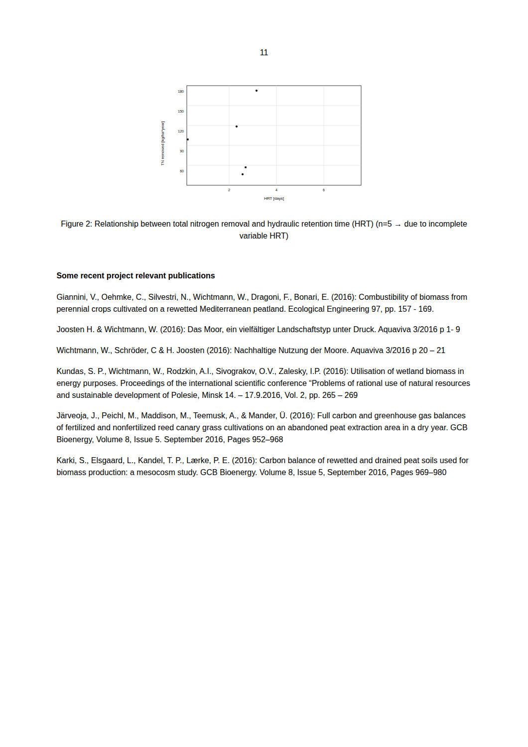11
TN removed [kg/ha*year] 180 150 120 90 60 2 4 6 HRT [days]
Figure 2: Relationship between total nitrogen removal and hydraulic retention time (HRT) (n=5 → due to incomplete variable HRT)
Some recent project relevant publications
Giannini, V., Oehmke, C., Silvestri, N., Wichtmann, W., Dragoni, F., Bonari, E. (2016): Combustibility of biomass from perennial crops cultivated on a rewetted Mediterranean peatland. Ecological Engineering 97, pp. 157 - 169.
Joosten H. & Wichtmann, W. (2016): Das Moor, ein vielfältiger Landschaftstyp unter Druck. Aquaviva 3/2016 p 1- 9
Wichtmann, W., Schröder, C & H. Joosten (2016): Nachhaltige Nutzung der Moore. Aquaviva 3/2016 p 20 – 21
Kundas, S. P., Wichtmann, W., Rodzkin, A.I., Sivograkov, O.V., Zalesky, I.P. (2016): Utilisation of wetland biomass in energy purposes. Proceedings of the international scientific conference “Problems of rational use of natural resources and sustainable development of Polesie, Minsk 14. – 17.9.2016, Vol. 2, pp. 265 – 269
Järveoja, J., Peichl, M., Maddison, M., Teemusk, A., & Mander, Ü. (2016): Full carbon and greenhouse gas balances of fertilized and nonfertilized reed canary grass cultivations on an abandoned peat extraction area in a dry year. GCB Bioenergy, Volume 8, Issue 5. September 2016, Pages 952–968
Karki, S., Elsgaard, L., Kandel, T. P., Lærke, P. E. (2016): Carbon balance of rewetted and drained peat soils used for biomass production: a mesocosm study. GCB Bioenergy. Volume 8, Issue 5, September 2016, Pages 969–980